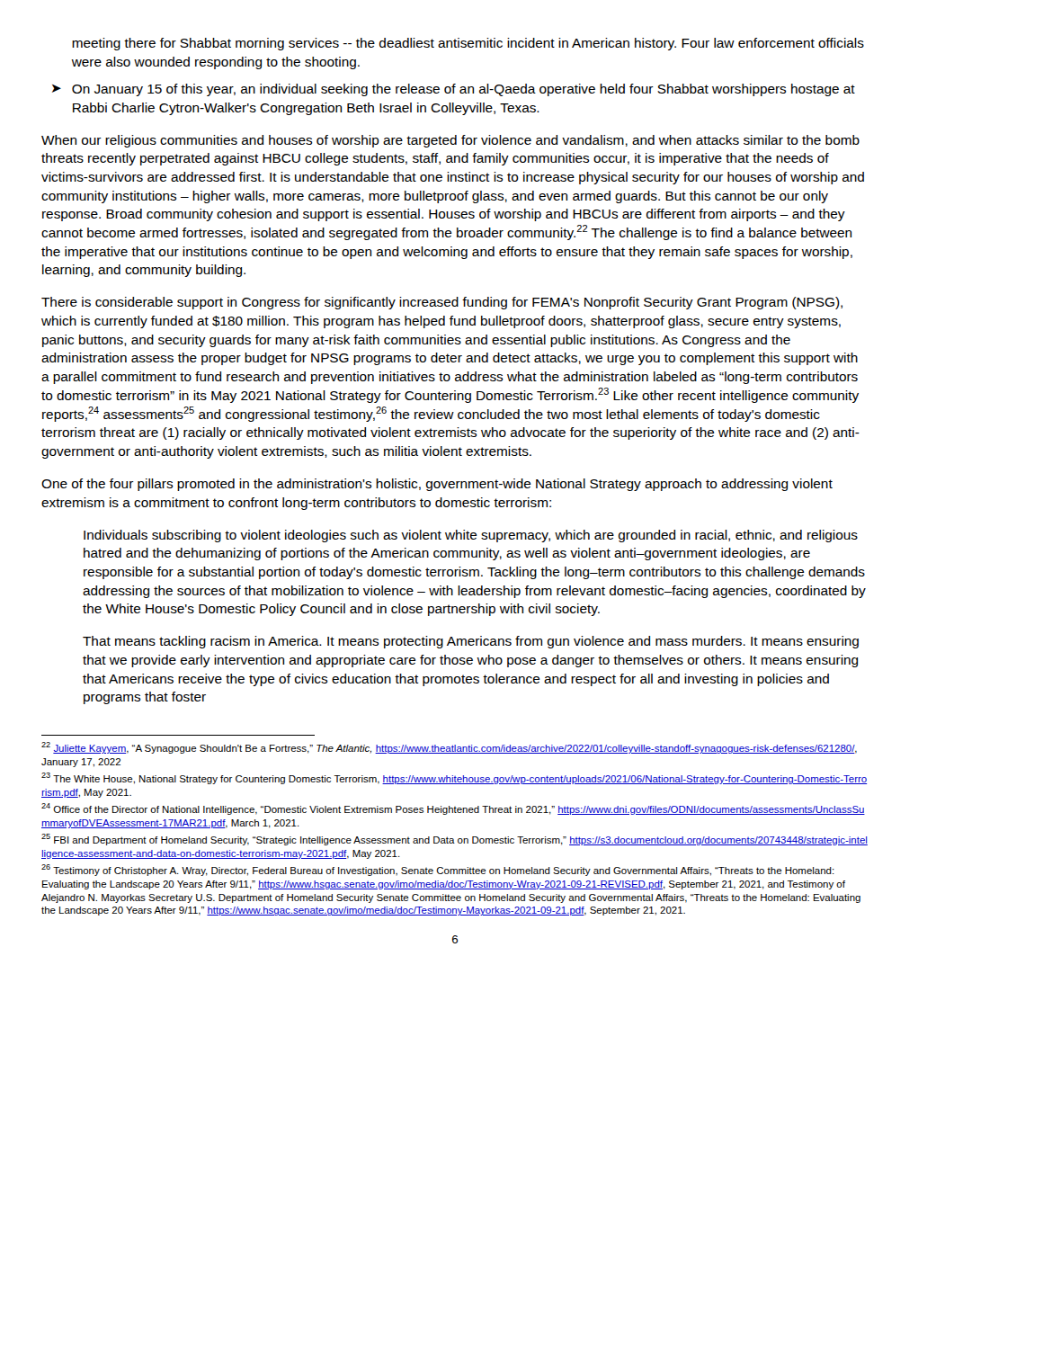meeting there for Shabbat morning services -- the deadliest antisemitic incident in American history. Four law enforcement officials were also wounded responding to the shooting.
On January 15 of this year, an individual seeking the release of an al-Qaeda operative held four Shabbat worshippers hostage at Rabbi Charlie Cytron-Walker's Congregation Beth Israel in Colleyville, Texas.
When our religious communities and houses of worship are targeted for violence and vandalism, and when attacks similar to the bomb threats recently perpetrated against HBCU college students, staff, and family communities occur, it is imperative that the needs of victims-survivors are addressed first. It is understandable that one instinct is to increase physical security for our houses of worship and community institutions – higher walls, more cameras, more bulletproof glass, and even armed guards. But this cannot be our only response. Broad community cohesion and support is essential. Houses of worship and HBCUs are different from airports – and they cannot become armed fortresses, isolated and segregated from the broader community.22 The challenge is to find a balance between the imperative that our institutions continue to be open and welcoming and efforts to ensure that they remain safe spaces for worship, learning, and community building.
There is considerable support in Congress for significantly increased funding for FEMA's Nonprofit Security Grant Program (NPSG), which is currently funded at $180 million. This program has helped fund bulletproof doors, shatterproof glass, secure entry systems, panic buttons, and security guards for many at-risk faith communities and essential public institutions. As Congress and the administration assess the proper budget for NPSG programs to deter and detect attacks, we urge you to complement this support with a parallel commitment to fund research and prevention initiatives to address what the administration labeled as “long-term contributors to domestic terrorism” in its May 2021 National Strategy for Countering Domestic Terrorism.23 Like other recent intelligence community reports,24 assessments25 and congressional testimony,26 the review concluded the two most lethal elements of today's domestic terrorism threat are (1) racially or ethnically motivated violent extremists who advocate for the superiority of the white race and (2) anti-government or anti-authority violent extremists, such as militia violent extremists.
One of the four pillars promoted in the administration's holistic, government-wide National Strategy approach to addressing violent extremism is a commitment to confront long-term contributors to domestic terrorism:
Individuals subscribing to violent ideologies such as violent white supremacy, which are grounded in racial, ethnic, and religious hatred and the dehumanizing of portions of the American community, as well as violent anti–government ideologies, are responsible for a substantial portion of today's domestic terrorism. Tackling the long–term contributors to this challenge demands addressing the sources of that mobilization to violence – with leadership from relevant domestic–facing agencies, coordinated by the White House's Domestic Policy Council and in close partnership with civil society.
That means tackling racism in America. It means protecting Americans from gun violence and mass murders. It means ensuring that we provide early intervention and appropriate care for those who pose a danger to themselves or others. It means ensuring that Americans receive the type of civics education that promotes tolerance and respect for all and investing in policies and programs that foster
22 Juliette Kayyem, “A Synagogue Shouldn't Be a Fortress,” The Atlantic, https://www.theatlantic.com/ideas/archive/2022/01/colleyville-standoff-synagogues-risk-defenses/621280/, January 17, 2022
23 The White House, National Strategy for Countering Domestic Terrorism, https://www.whitehouse.gov/wp-content/uploads/2021/06/National-Strategy-for-Countering-Domestic-Terrorism.pdf, May 2021.
24 Office of the Director of National Intelligence, “Domestic Violent Extremism Poses Heightened Threat in 2021,” https://www.dni.gov/files/ODNI/documents/assessments/UnclassSummaryofDVEAssessment-17MAR21.pdf, March 1, 2021.
25 FBI and Department of Homeland Security, “Strategic Intelligence Assessment and Data on Domestic Terrorism,” https://s3.documentcloud.org/documents/20743448/strategic-intelligence-assessment-and-data-on-domestic-terrorism-may-2021.pdf, May 2021.
26 Testimony of Christopher A. Wray, Director, Federal Bureau of Investigation, Senate Committee on Homeland Security and Governmental Affairs, “Threats to the Homeland: Evaluating the Landscape 20 Years After 9/11,” https://www.hsgac.senate.gov/imo/media/doc/Testimony-Wray-2021-09-21-REVISED.pdf, September 21, 2021, and Testimony of Alejandro N. Mayorkas Secretary U.S. Department of Homeland Security Senate Committee on Homeland Security and Governmental Affairs, “Threats to the Homeland: Evaluating the Landscape 20 Years After 9/11,” https://www.hsgac.senate.gov/imo/media/doc/Testimony-Mayorkas-2021-09-21.pdf, September 21, 2021.
6